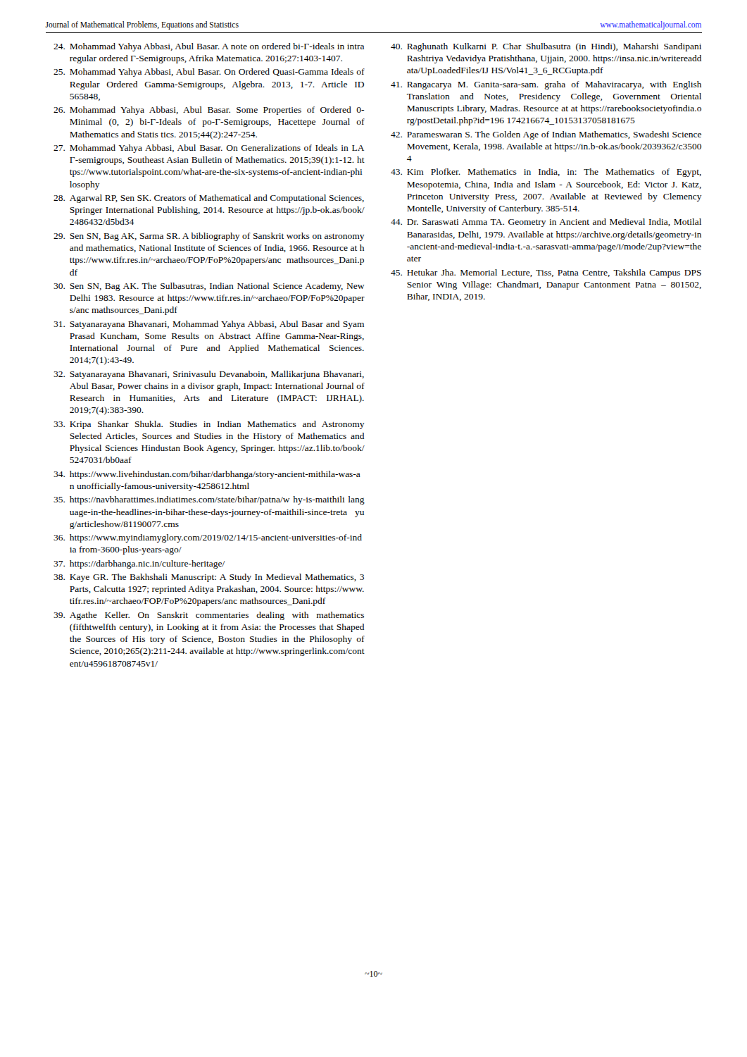Journal of Mathematical Problems, Equations and Statistics
www.mathematicaljournal.com
24. Mohammad Yahya Abbasi, Abul Basar. A note on ordered bi-Γ-ideals in intra regular ordered Γ-Semigroups, Afrika Matematica. 2016;27:1403-1407.
25. Mohammad Yahya Abbasi, Abul Basar. On Ordered Quasi-Gamma Ideals of Regular Ordered Gamma-Semigroups, Algebra. 2013, 1-7. Article ID 565848,
26. Mohammad Yahya Abbasi, Abul Basar. Some Properties of Ordered 0-Minimal (0, 2) bi-Γ-Ideals of po-Γ-Semigroups, Hacettepe Journal of Mathematics and Statis tics. 2015;44(2):247-254.
27. Mohammad Yahya Abbasi, Abul Basar. On Generalizations of Ideals in LA Γ-semigroups, Southeast Asian Bulletin of Mathematics. 2015;39(1):1-12. https://www.tutorialspoint.com/what-are-the-six-systems-of-ancient-indian-philosophy
28. Agarwal RP, Sen SK. Creators of Mathematical and Computational Sciences, Springer International Publishing, 2014. Resource at https://jp.b-ok.as/book/2486432/d5bd34
29. Sen SN, Bag AK, Sarma SR. A bibliography of Sanskrit works on astronomy and mathematics, National Institute of Sciences of India, 1966. Resource at https://www.tifr.res.in/~archaeo/FOP/FoP%20papers/anc mathsources_Dani.pdf
30. Sen SN, Bag AK. The Sulbasutras, Indian National Science Academy, New Delhi 1983. Resource at https://www.tifr.res.in/~archaeo/FOP/FoP%20papers/anc mathsources_Dani.pdf
31. Satyanarayana Bhavanari, Mohammad Yahya Abbasi, Abul Basar and Syam Prasad Kuncham, Some Results on Abstract Affine Gamma-Near-Rings, International Journal of Pure and Applied Mathematical Sciences. 2014;7(1):43-49.
32. Satyanarayana Bhavanari, Srinivasulu Devanaboin, Mallikarjuna Bhavanari, Abul Basar, Power chains in a divisor graph, Impact: International Journal of Research in Humanities, Arts and Literature (IMPACT: IJRHAL). 2019;7(4):383-390.
33. Kripa Shankar Shukla. Studies in Indian Mathematics and Astronomy Selected Articles, Sources and Studies in the History of Mathematics and Physical Sciences Hindustan Book Agency, Springer. https://az.1lib.to/book/5247031/bb0aaf
34. https://www.livehindustan.com/bihar/darbhanga/story-ancient-mithila-was-an unofficially-famous-university-4258612.html
35. https://navbharattimes.indiatimes.com/state/bihar/patna/w hy-is-maithili language-in-the-headlines-in-bihar-these-days-journey-of-maithili-since-treta yug/articleshow/81190077.cms
36. https://www.myindiamyglory.com/2019/02/14/15-ancient-universities-of-india from-3600-plus-years-ago/
37. https://darbhanga.nic.in/culture-heritage/
38. Kaye GR. The Bakhshali Manuscript: A Study In Medieval Mathematics, 3 Parts, Calcutta 1927; reprinted Aditya Prakashan, 2004. Source: https://www.tifr.res.in/~archaeo/FOP/FoP%20papers/anc mathsources_Dani.pdf
39. Agathe Keller. On Sanskrit commentaries dealing with mathematics (fifthtwelfth century), in Looking at it from Asia: the Processes that Shaped the Sources of His tory of Science, Boston Studies in the Philosophy of Science, 2010;265(2):211-244. available at http://www.springerlink.com/content/u459618708745v1/
40. Raghunath Kulkarni P. Char Shulbasutra (in Hindi), Maharshi Sandipani Rashtriya Vedavidya Pratishthana, Ujjain, 2000. https://insa.nic.in/writereaddata/UpLoadedFiles/IJ HS/Vol41_3_6_RCGupta.pdf
41. Rangacarya M. Ganita-sara-sam. graha of Mahaviracarya, with English Translation and Notes, Presidency College, Government Oriental Manuscripts Library, Madras. Resource at at https://rarebooksocietyofindia.org/postDetail.php?id=196 174216674_10153137058181675
42. Parameswaran S. The Golden Age of Indian Mathematics, Swadeshi Science Movement, Kerala, 1998. Available at https://in.b-ok.as/book/2039362/c35004
43. Kim Plofker. Mathematics in India, in: The Mathematics of Egypt, Mesopotemia, China, India and Islam - A Sourcebook, Ed: Victor J. Katz, Princeton University Press, 2007. Available at Reviewed by Clemency Montelle, University of Canterbury. 385-514.
44. Dr. Saraswati Amma TA. Geometry in Ancient and Medieval India, Motilal Banarasidas, Delhi, 1979. Available at https://archive.org/details/geometry-in-ancient-and-medieval-india-t.-a.-sarasvati-amma/page/i/mode/2up?view=theater
45. Hetukar Jha. Memorial Lecture, Tiss, Patna Centre, Takshila Campus DPS Senior Wing Village: Chandmari, Danapur Cantonment Patna – 801502, Bihar, INDIA, 2019.
~10~